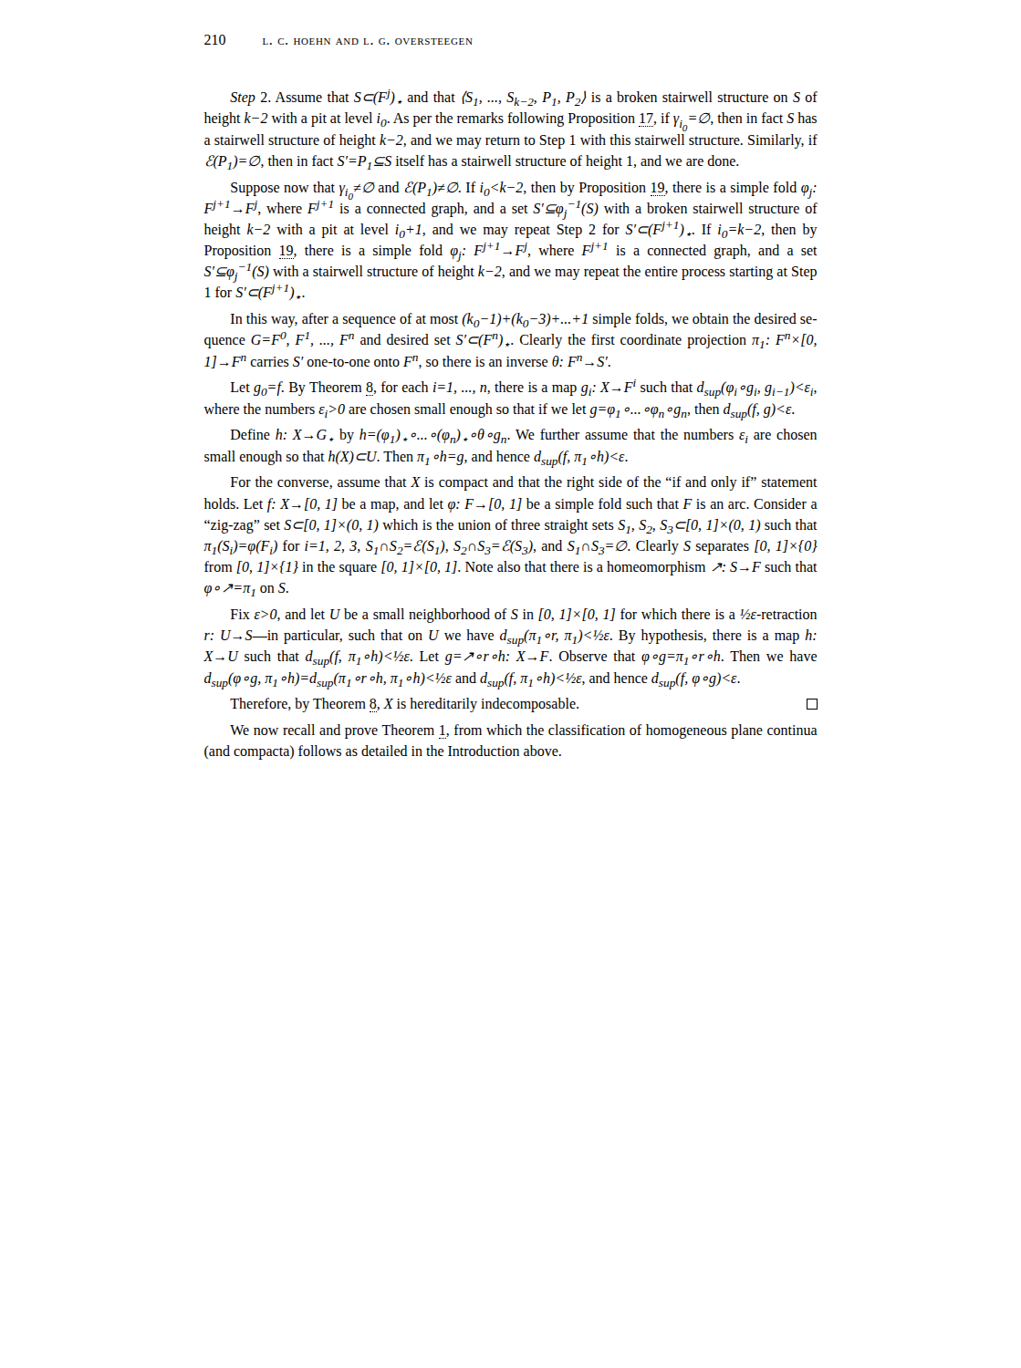210 l. c. hoehn and l. g. oversteegen
Step 2. Assume that S⊂(Fj)⋆ and that ⟨S1, ..., Sk−2, P1, P2⟩ is a broken stairwell structure on S of height k−2 with a pit at level i0. As per the remarks following Proposition 17, if γi0=∅, then in fact S has a stairwell structure of height k−2, and we may return to Step 1 with this stairwell structure. Similarly, if ℰ(P1)=∅, then in fact S′=P1⊆S itself has a stairwell structure of height 1, and we are done.
Suppose now that γi0≠∅ and ℰ(P1)≠∅. If i0<k−2, then by Proposition 19, there is a simple fold φj: Fj+1→Fj, where Fj+1 is a connected graph, and a set S′⊆φj−1(S) with a broken stairwell structure of height k−2 with a pit at level i0+1, and we may repeat Step 2 for S′⊂(Fj+1)⋆. If i0=k−2, then by Proposition 19, there is a simple fold φj: Fj+1→Fj, where Fj+1 is a connected graph, and a set S′⊆φj−1(S) with a stairwell structure of height k−2, and we may repeat the entire process starting at Step 1 for S′⊂(Fj+1)⋆.
In this way, after a sequence of at most (k0−1)+(k0−3)+...+1 simple folds, we obtain the desired sequence G=F0, F1, ..., Fn and desired set S′⊂(Fn)⋆. Clearly the first coordinate projection π1: Fn×[0, 1]→Fn carries S′ one-to-one onto Fn, so there is an inverse θ: Fn→S′.
Let g0=f. By Theorem 8, for each i=1, ..., n, there is a map gi: X→Fi such that dsup(φi∘gi, gi−1)<εi, where the numbers εi>0 are chosen small enough so that if we let g=φ1∘...∘φn∘gn, then dsup(f, g)<ε.
Define h: X→G⋆ by h=(φ1)⋆∘...∘(φn)⋆∘θ∘gn. We further assume that the numbers εi are chosen small enough so that h(X)⊂U. Then π1∘h=g, and hence dsup(f, π1∘h)<ε.
For the converse, assume that X is compact and that the right side of the “if and only if” statement holds. Let f: X→[0, 1] be a map, and let φ: F→[0, 1] be a simple fold such that F is an arc. Consider a “zig-zag” set S⊂[0, 1]×(0, 1) which is the union of three straight sets S1, S2, S3⊂[0, 1]×(0, 1) such that π1(Si)=φ(Fi) for i=1, 2, 3, S1∩S2=ℰ(S1), S2∩S3=ℰ(S3), and S1∩S3=∅. Clearly S separates [0, 1]×{0} from [0, 1]×{1} in the square [0, 1]×[0, 1]. Note also that there is a homeomorphism ↗: S→F such that φ∘↗=π1 on S.
Fix ε>0, and let U be a small neighborhood of S in [0, 1]×[0, 1] for which there is a ½ε-retraction r: U→S—in particular, such that on U we have dsup(π1∘r, π1)<½ε. By hypothesis, there is a map h: X→U such that dsup(f, π1∘h)<½ε. Let g=↗∘r∘h: X→F. Observe that φ∘g=π1∘r∘h. Then we have dsup(φ∘g, π1∘h)=dsup(π1∘r∘h, π1∘h)<½ε and dsup(f, π1∘h)<½ε, and hence dsup(f, φ∘g)<ε.
Therefore, by Theorem 8, X is hereditarily indecomposable.
We now recall and prove Theorem 1, from which the classification of homogeneous plane continua (and compacta) follows as detailed in the Introduction above.